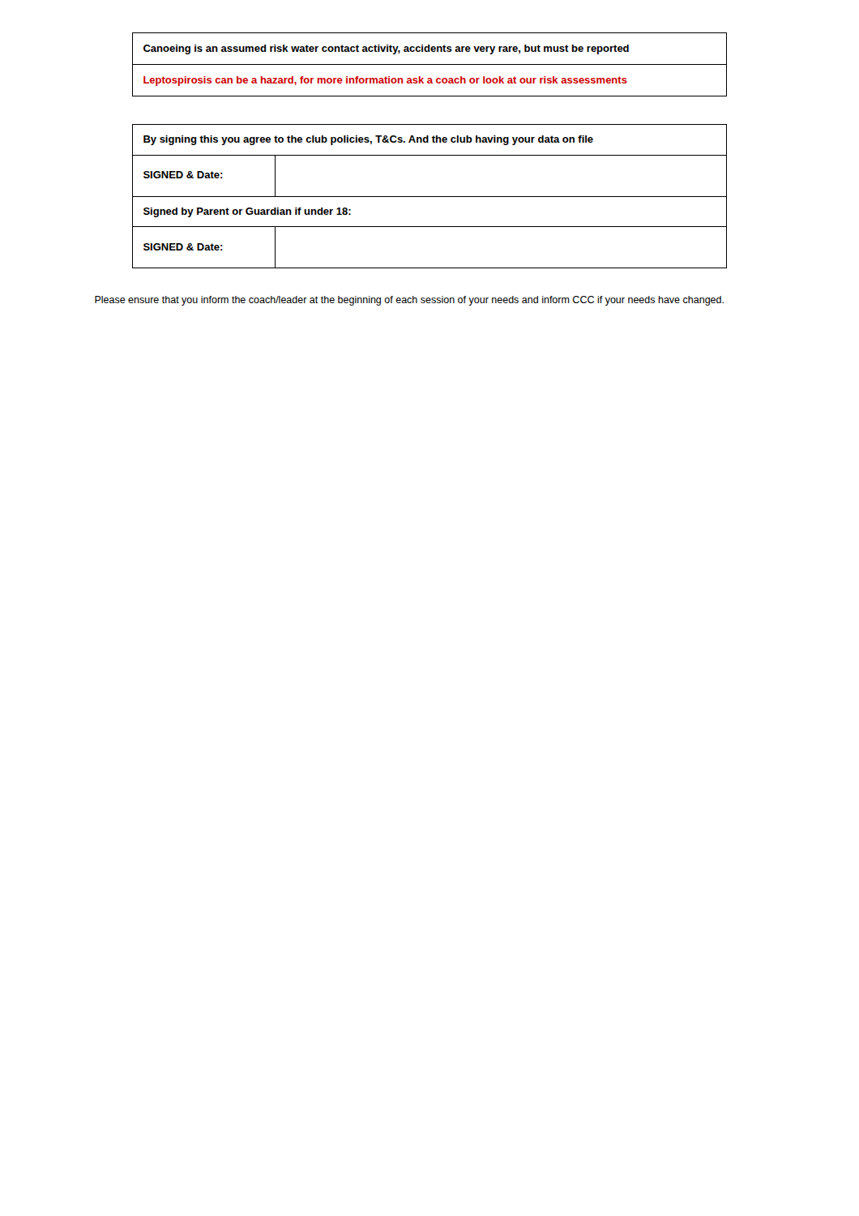| Canoeing is an assumed risk water contact activity, accidents are very rare, but must be reported |
| Leptospirosis can be a hazard, for more information ask a coach or look at our risk assessments |
| By signing this you agree to the club policies, T&Cs. And the club having your data on file |
| SIGNED & Date: | |
| Signed by Parent or Guardian if under 18: |
| SIGNED & Date: | |
Please ensure that you inform the coach/leader at the beginning of each session of your needs and inform CCC if your needs have changed.